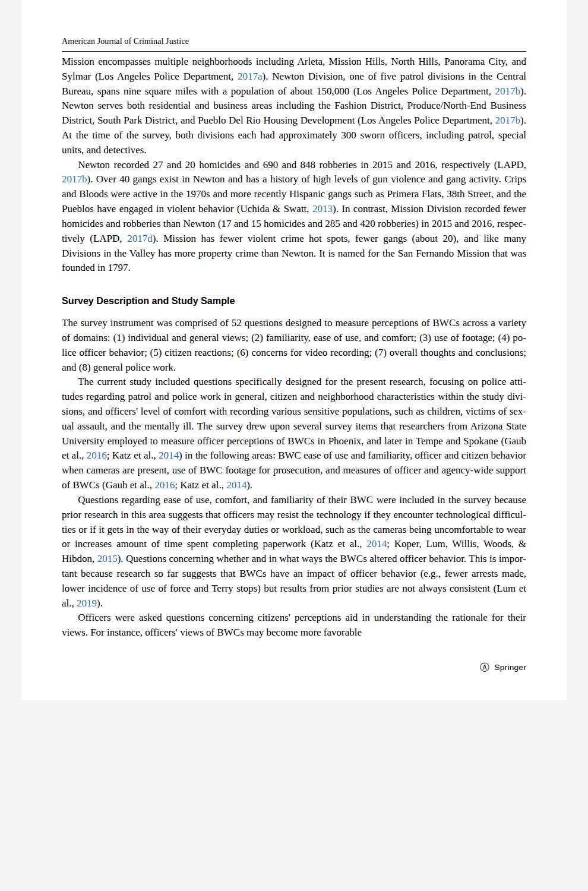American Journal of Criminal Justice
Mission encompasses multiple neighborhoods including Arleta, Mission Hills, North Hills, Panorama City, and Sylmar (Los Angeles Police Department, 2017a). Newton Division, one of five patrol divisions in the Central Bureau, spans nine square miles with a population of about 150,000 (Los Angeles Police Department, 2017b). Newton serves both residential and business areas including the Fashion District, Produce/North-End Business District, South Park District, and Pueblo Del Rio Housing Development (Los Angeles Police Department, 2017b). At the time of the survey, both divisions each had approximately 300 sworn officers, including patrol, special units, and detectives.
Newton recorded 27 and 20 homicides and 690 and 848 robberies in 2015 and 2016, respectively (LAPD, 2017b). Over 40 gangs exist in Newton and has a history of high levels of gun violence and gang activity. Crips and Bloods were active in the 1970s and more recently Hispanic gangs such as Primera Flats, 38th Street, and the Pueblos have engaged in violent behavior (Uchida & Swatt, 2013). In contrast, Mission Division recorded fewer homicides and robberies than Newton (17 and 15 homicides and 285 and 420 robberies) in 2015 and 2016, respectively (LAPD, 2017d). Mission has fewer violent crime hot spots, fewer gangs (about 20), and like many Divisions in the Valley has more property crime than Newton. It is named for the San Fernando Mission that was founded in 1797.
Survey Description and Study Sample
The survey instrument was comprised of 52 questions designed to measure perceptions of BWCs across a variety of domains: (1) individual and general views; (2) familiarity, ease of use, and comfort; (3) use of footage; (4) police officer behavior; (5) citizen reactions; (6) concerns for video recording; (7) overall thoughts and conclusions; and (8) general police work.
The current study included questions specifically designed for the present research, focusing on police attitudes regarding patrol and police work in general, citizen and neighborhood characteristics within the study divisions, and officers' level of comfort with recording various sensitive populations, such as children, victims of sexual assault, and the mentally ill. The survey drew upon several survey items that researchers from Arizona State University employed to measure officer perceptions of BWCs in Phoenix, and later in Tempe and Spokane (Gaub et al., 2016; Katz et al., 2014) in the following areas: BWC ease of use and familiarity, officer and citizen behavior when cameras are present, use of BWC footage for prosecution, and measures of officer and agency-wide support of BWCs (Gaub et al., 2016; Katz et al., 2014).
Questions regarding ease of use, comfort, and familiarity of their BWC were included in the survey because prior research in this area suggests that officers may resist the technology if they encounter technological difficulties or if it gets in the way of their everyday duties or workload, such as the cameras being uncomfortable to wear or increases amount of time spent completing paperwork (Katz et al., 2014; Koper, Lum, Willis, Woods, & Hibdon, 2015). Questions concerning whether and in what ways the BWCs altered officer behavior. This is important because research so far suggests that BWCs have an impact of officer behavior (e.g., fewer arrests made, lower incidence of use of force and Terry stops) but results from prior studies are not always consistent (Lum et al., 2019).
Officers were asked questions concerning citizens' perceptions aid in understanding the rationale for their views. For instance, officers' views of BWCs may become more favorable
Ⓐ Springer